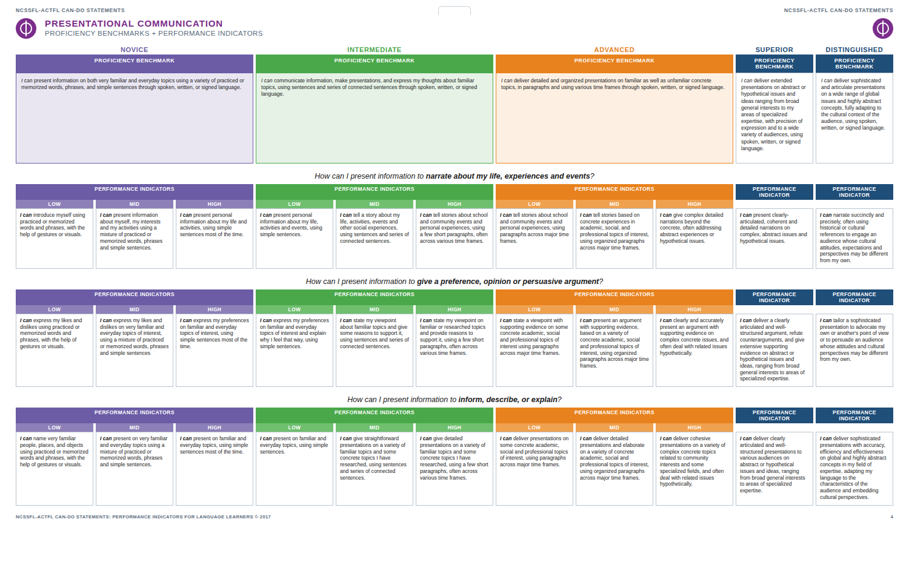NCSSFL-ACTFL CAN-DO STATEMENTS NCSSFL-ACTFL CAN-DO STATEMENTS
PRESENTATIONAL COMMUNICATION
Proficiency Benchmarks + Performance Indicators
NOVICE INTERMEDIATE ADVANCED SUPERIOR DISTINGUISHED
PROFICIENCY BENCHMARK
PROFICIENCY BENCHMARK
PROFICIENCY BENCHMARK
PROFICIENCY BENCHMARK
PROFICIENCY BENCHMARK
I can present information on both very familiar and everyday topics using a variety of practiced or memorized words, phrases, and simple sentences through spoken, written, or signed language.
I can communicate information, make presentations, and express my thoughts about familiar topics, using sentences and series of connected sentences through spoken, written, or signed language.
I can deliver detailed and organized presentations on familiar as well as unfamiliar concrete topics, in paragraphs and using various time frames through spoken, written, or signed language.
I can deliver extended presentations on abstract or hypothetical issues and ideas ranging from broad general interests to my areas of specialized expertise, with precision of expression and to a wide variety of audiences, using spoken, written, or signed language.
I can deliver sophisticated and articulate presentations on a wide range of global issues and highly abstract concepts, fully adapting to the cultural context of the audience, using spoken, written, or signed language.
How can I present information to narrate about my life, experiences and events?
PERFORMANCE INDICATORS
PERFORMANCE INDICATORS
PERFORMANCE INDICATORS
PERFORMANCE INDICATOR
PERFORMANCE INDICATOR
LOW
MID
HIGH
LOW
MID
HIGH
LOW
MID
HIGH
I can introduce myself using practiced or memorized words and phrases, with the help of gestures or visuals.
I can present information about myself, my interests and my activities using a mixture of practiced or memorized words, phrases and simple sentences.
I can present personal information about my life and activities, using simple sentences most of the time.
I can present personal information about my life, activities and events, using simple sentences.
I can tell a story about my life, activities, events and other social experiences, using sentences and series of connected sentences.
I can tell stories about school and community events and personal experiences, using a few short paragraphs, often across various time frames.
I can tell stories about school and community events and personal experiences, using paragraphs across major time frames.
I can tell stories based on concrete experiences in academic, social, and professional topics of interest, using organized paragraphs across major time frames.
I can give complex detailed narrations beyond the concrete, often addressing abstract experiences or hypothetical issues.
I can present clearly-articulated, coherent and detailed narrations on complex, abstract issues and hypothetical issues.
I can narrate succinctly and precisely, often using historical or cultural references to engage an audience whose cultural attitudes, expectations and perspectives may be different from my own.
How can I present information to give a preference, opinion or persuasive argument?
PERFORMANCE INDICATORS
PERFORMANCE INDICATORS
PERFORMANCE INDICATORS
PERFORMANCE INDICATOR
PERFORMANCE INDICATOR
LOW
MID
HIGH
LOW
MID
HIGH
LOW
MID
HIGH
I can express my likes and dislikes using practiced or memorized words and phrases, with the help of gestures or visuals.
I can express my likes and dislikes on very familiar and everyday topics of interest, using a mixture of practiced or memorized words, phrases and simple sentences
I can express my preferences on familiar and everyday topics of interest, using simple sentences most of the time.
I can express my preferences on familiar and everyday topics of interest and explain why I feel that way, using simple sentences.
I can state my viewpoint about familiar topics and give some reasons to support it, using sentences and series of connected sentences.
I can state my viewpoint on familiar or researched topics and provide reasons to support it, using a few short paragraphs, often across various time frames.
I can state a viewpoint with supporting evidence on some concrete academic, social and professional topics of interest using paragraphs across major time frames.
I can present an argument with supporting evidence, based on a variety of concrete academic, social and professional topics of interest, using organized paragraphs across major time frames.
I can clearly and accurately present an argument with supporting evidence on complex concrete issues, and often deal with related issues hypothetically.
I can deliver a clearly articulated and well-structured argument, refute counterarguments, and give extensive supporting evidence on abstract or hypothetical issues and ideas, ranging from broad general interests to areas of specialized expertise.
I can tailor a sophisticated presentation to advocate my own or another's point of view or to persuade an audience whose attitudes and cultural perspectives may be different from my own.
How can I present information to inform, describe, or explain?
PERFORMANCE INDICATORS
PERFORMANCE INDICATORS
PERFORMANCE INDICATORS
PERFORMANCE INDICATOR
PERFORMANCE INDICATOR
LOW
MID
HIGH
LOW
MID
HIGH
LOW
MID
HIGH
I can name very familiar people, places, and objects using practiced or memorized words and phrases, with the help of gestures or visuals.
I can present on very familiar and everyday topics using a mixture of practiced or memorized words, phrases and simple sentences.
I can present on familiar and everyday topics, using simple sentences most of the time.
I can present on familiar and everyday topics, using simple sentences.
I can give straightforward presentations on a variety of familiar topics and some concrete topics I have researched, using sentences and series of connected sentences.
I can give detailed presentations on a variety of familiar topics and some concrete topics I have researched, using a few short paragraphs, often across various time frames.
I can deliver presentations on some concrete academic, social and professional topics of interest, using paragraphs across major time frames.
I can deliver detailed presentations and elaborate on a variety of concrete academic, social and professional topics of interest, using organized paragraphs across major time frames.
I can deliver cohesive presentations on a variety of complex concrete topics related to community interests and some specialized fields, and often deal with related issues hypothetically.
I can deliver clearly articulated and well-structured presentations to various audiences on abstract or hypothetical issues and ideas, ranging from broad general interests to areas of specialized expertise.
I can deliver sophisticated presentations with accuracy, efficiency and effectiveness on global and highly abstract concepts in my field of expertise, adapting my language to the characteristics of the audience and embedding cultural perspectives.
NCSSFL-ACTFL CAN-DO STATEMENTS: PERFORMANCE INDICATORS FOR LANGUAGE LEARNERS © 2017 4